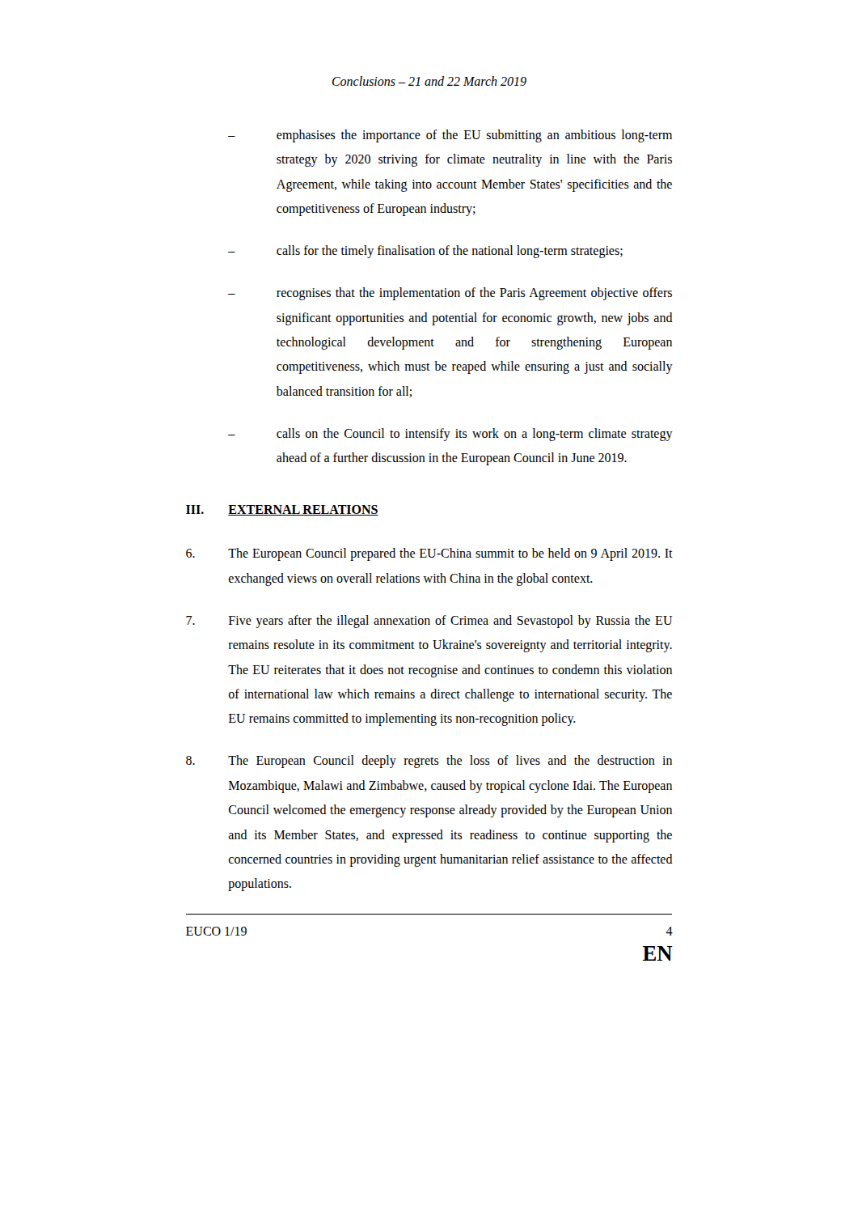Conclusions – 21 and 22 March 2019
–
emphasises the importance of the EU submitting an ambitious long-term strategy by 2020 striving for climate neutrality in line with the Paris Agreement, while taking into account Member States' specificities and the competitiveness of European industry;
–
calls for the timely finalisation of the national long-term strategies;
–
recognises that the implementation of the Paris Agreement objective offers significant opportunities and potential for economic growth, new jobs and technological development and for strengthening European competitiveness, which must be reaped while ensuring a just and socially balanced transition for all;
–
calls on the Council to intensify its work on a long-term climate strategy ahead of a further discussion in the European Council in June 2019.
III. EXTERNAL RELATIONS
6.
The European Council prepared the EU-China summit to be held on 9 April 2019. It exchanged views on overall relations with China in the global context.
7.
Five years after the illegal annexation of Crimea and Sevastopol by Russia the EU remains resolute in its commitment to Ukraine's sovereignty and territorial integrity. The EU reiterates that it does not recognise and continues to condemn this violation of international law which remains a direct challenge to international security. The EU remains committed to implementing its non-recognition policy.
8.
The European Council deeply regrets the loss of lives and the destruction in Mozambique, Malawi and Zimbabwe, caused by tropical cyclone Idai. The European Council welcomed the emergency response already provided by the European Union and its Member States, and expressed its readiness to continue supporting the concerned countries in providing urgent humanitarian relief assistance to the affected populations.
EUCO 1/19
4
EN